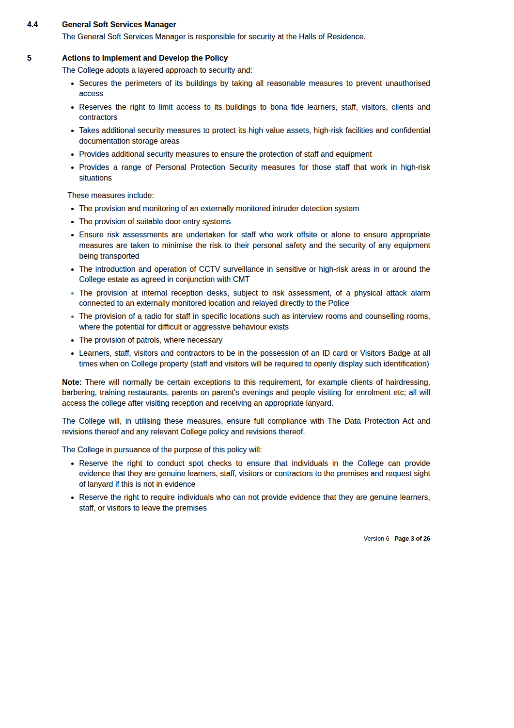4.4 General Soft Services Manager
The General Soft Services Manager is responsible for security at the Halls of Residence.
5 Actions to Implement and Develop the Policy
The College adopts a layered approach to security and:
Secures the perimeters of its buildings by taking all reasonable measures to prevent unauthorised access
Reserves the right to limit access to its buildings to bona fide learners, staff, visitors, clients and contractors
Takes additional security measures to protect its high value assets, high-risk facilities and confidential documentation storage areas
Provides additional security measures to ensure the protection of staff and equipment
Provides a range of Personal Protection Security measures for those staff that work in high-risk situations
These measures include:
The provision and monitoring of an externally monitored intruder detection system
The provision of suitable door entry systems
Ensure risk assessments are undertaken for staff who work offsite or alone to ensure appropriate measures are taken to minimise the risk to their personal safety and the security of any equipment being transported
The introduction and operation of CCTV surveillance in sensitive or high-risk areas in or around the College estate as agreed in conjunction with CMT
The provision at internal reception desks, subject to risk assessment, of a physical attack alarm connected to an externally monitored location and relayed directly to the Police
The provision of a radio for staff in specific locations such as interview rooms and counselling rooms, where the potential for difficult or aggressive behaviour exists
The provision of patrols, where necessary
Learners, staff, visitors and contractors to be in the possession of an ID card or Visitors Badge at all times when on College property (staff and visitors will be required to openly display such identification)
Note: There will normally be certain exceptions to this requirement, for example clients of hairdressing, barbering, training restaurants, parents on parent's evenings and people visiting for enrolment etc; all will access the college after visiting reception and receiving an appropriate lanyard.
The College will, in utilising these measures, ensure full compliance with The Data Protection Act and revisions thereof and any relevant College policy and revisions thereof.
The College in pursuance of the purpose of this policy will:
Reserve the right to conduct spot checks to ensure that individuals in the College can provide evidence that they are genuine learners, staff, visitors or contractors to the premises and request sight of lanyard if this is not in evidence
Reserve the right to require individuals who can not provide evidence that they are genuine learners, staff, or visitors to leave the premises
Version 6 Page 3 of 26